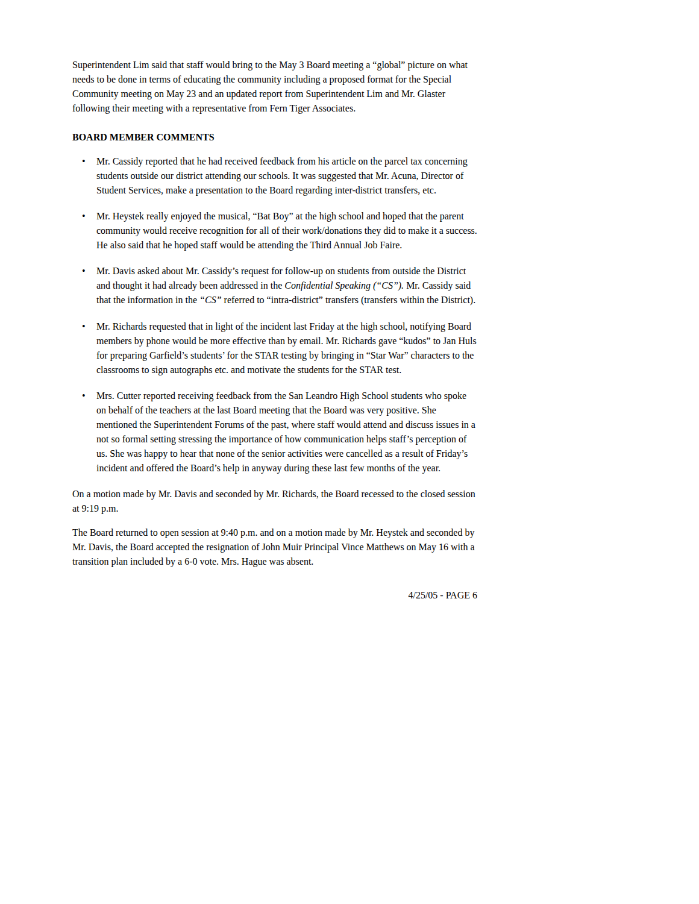Superintendent Lim said that staff would bring to the May 3 Board meeting a “global” picture on what needs to be done in terms of educating the community including a proposed format for the Special Community meeting on May 23 and an updated report from Superintendent Lim and Mr. Glaster following their meeting with a representative from Fern Tiger Associates.
BOARD MEMBER COMMENTS
Mr. Cassidy reported that he had received feedback from his article on the parcel tax concerning students outside our district attending our schools. It was suggested that Mr. Acuna, Director of Student Services, make a presentation to the Board regarding inter-district transfers, etc.
Mr. Heystek really enjoyed the musical, “Bat Boy” at the high school and hoped that the parent community would receive recognition for all of their work/donations they did to make it a success. He also said that he hoped staff would be attending the Third Annual Job Faire.
Mr. Davis asked about Mr. Cassidy’s request for follow-up on students from outside the District and thought it had already been addressed in the Confidential Speaking (“CS”). Mr. Cassidy said that the information in the “CS” referred to “intra-district” transfers (transfers within the District).
Mr. Richards requested that in light of the incident last Friday at the high school, notifying Board members by phone would be more effective than by email. Mr. Richards gave “kudos” to Jan Huls for preparing Garfield’s students’ for the STAR testing by bringing in “Star War” characters to the classrooms to sign autographs etc. and motivate the students for the STAR test.
Mrs. Cutter reported receiving feedback from the San Leandro High School students who spoke on behalf of the teachers at the last Board meeting that the Board was very positive. She mentioned the Superintendent Forums of the past, where staff would attend and discuss issues in a not so formal setting stressing the importance of how communication helps staff’s perception of us. She was happy to hear that none of the senior activities were cancelled as a result of Friday’s incident and offered the Board’s help in anyway during these last few months of the year.
On a motion made by Mr. Davis and seconded by Mr. Richards, the Board recessed to the closed session at 9:19 p.m.
The Board returned to open session at 9:40 p.m. and on a motion made by Mr. Heystek and seconded by Mr. Davis, the Board accepted the resignation of John Muir Principal Vince Matthews on May 16 with a transition plan included by a 6-0 vote. Mrs. Hague was absent.
4/25/05 - PAGE 6